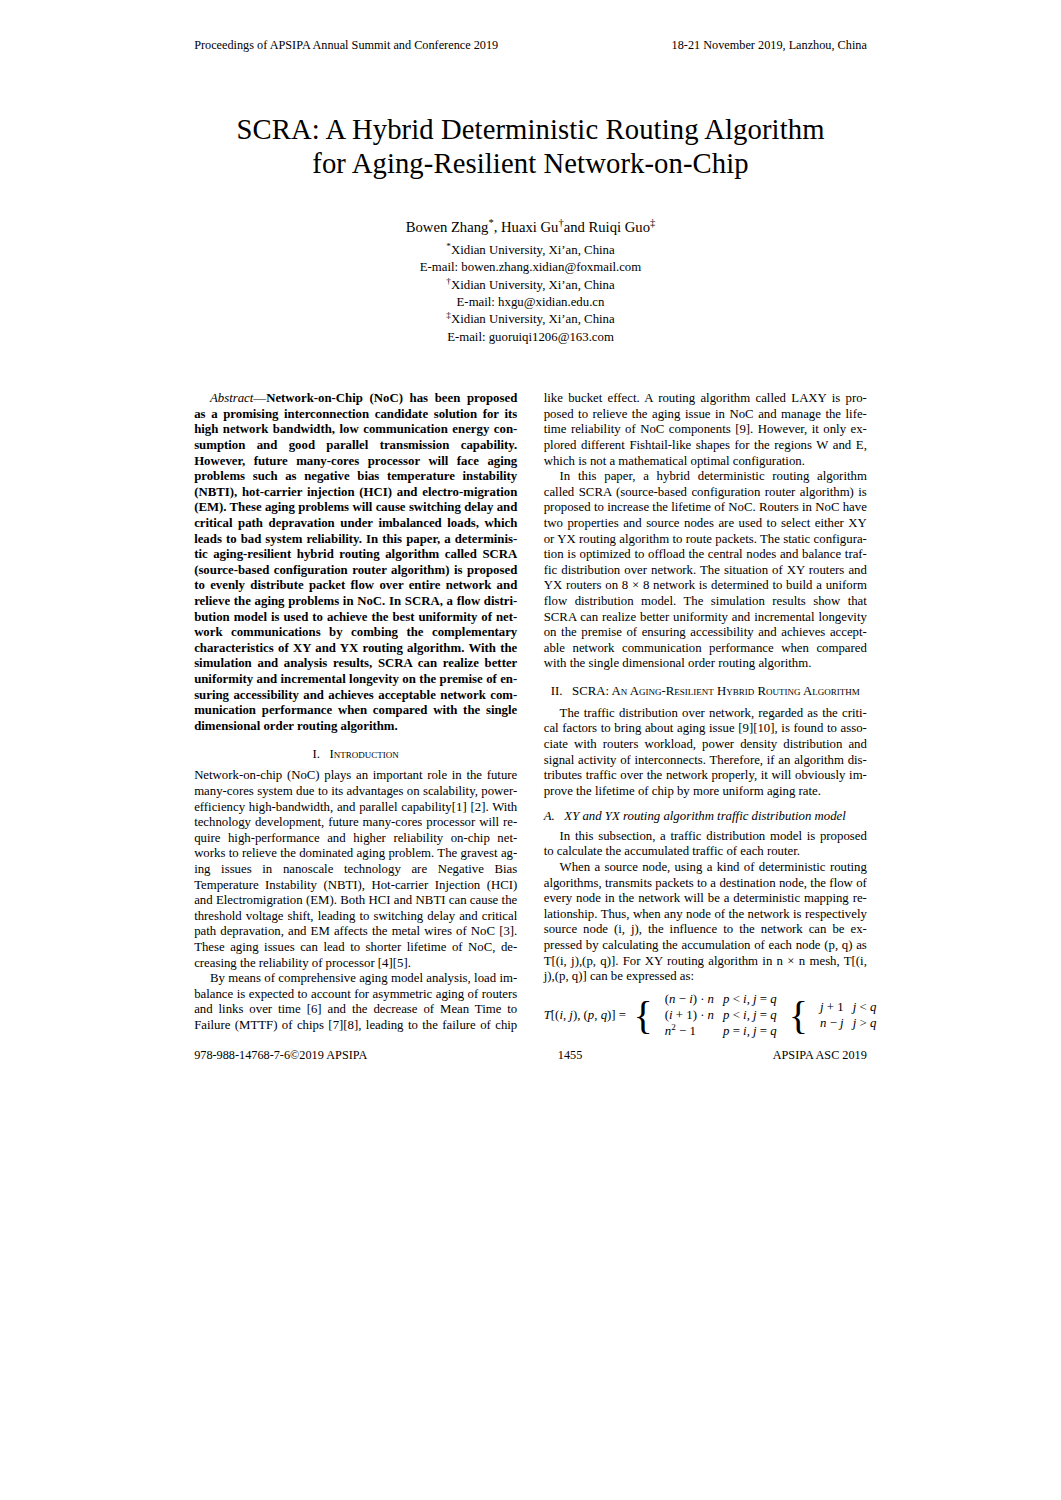Proceedings of APSIPA Annual Summit and Conference 2019 18-21 November 2019, Lanzhou, China
SCRA: A Hybrid Deterministic Routing Algorithm
for Aging-Resilient Network-on-Chip
Bowen Zhang*, Huaxi Gu†and Ruiqi Guo‡
*Xidian University, Xi’an, China
E-mail: bowen.zhang.xidian@foxmail.com
†Xidian University, Xi’an, China
E-mail: hxgu@xidian.edu.cn
‡Xidian University, Xi’an, China
E-mail: guoruiqi1206@163.com
Abstract—Network-on-Chip (NoC) has been proposed as a promising interconnection candidate solution for its high network bandwidth, low communication energy consumption and good parallel transmission capability. However, future many-cores processor will face aging problems such as negative bias temperature instability (NBTI), hot-carrier injection (HCI) and electro-migration (EM). These aging problems will cause switching delay and critical path depravation under imbalanced loads, which leads to bad system reliability. In this paper, a deterministic aging-resilient hybrid routing algorithm called SCRA (source-based configuration router algorithm) is proposed to evenly distribute packet flow over entire network and relieve the aging problems in NoC. In SCRA, a flow distribution model is used to achieve the best uniformity of network communications by combing the complementary characteristics of XY and YX routing algorithm. With the simulation and analysis results, SCRA can realize better uniformity and incremental longevity on the premise of ensuring accessibility and achieves acceptable network communication performance when compared with the single dimensional order routing algorithm.
I. Introduction
Network-on-chip (NoC) plays an important role in the future many-cores system due to its advantages on scalability, power-efficiency high-bandwidth, and parallel capability[1] [2]. With technology development, future many-cores processor will require high-performance and higher reliability on-chip networks to relieve the dominated aging problem. The gravest aging issues in nanoscale technology are Negative Bias Temperature Instability (NBTI), Hot-carrier Injection (HCI) and Electromigration (EM). Both HCI and NBTI can cause the threshold voltage shift, leading to switching delay and critical path depravation, and EM affects the metal wires of NoC [3]. These aging issues can lead to shorter lifetime of NoC, decreasing the reliability of processor [4][5].
By means of comprehensive aging model analysis, load imbalance is expected to account for asymmetric aging of routers and links over time [6] and the decrease of Mean Time to Failure (MTTF) of chips [7][8], leading to the failure of chip like bucket effect. A routing algorithm called LAXY is proposed to relieve the aging issue in NoC and manage the lifetime reliability of NoC components [9]. However, it only explored different Fishtail-like shapes for the regions W and E, which is not a mathematical optimal configuration.
In this paper, a hybrid deterministic routing algorithm called SCRA (source-based configuration router algorithm) is proposed to increase the lifetime of NoC. Routers in NoC have two properties and source nodes are used to select either XY or YX routing algorithm to route packets. The static configuration is optimized to offload the central nodes and balance traffic distribution over network. The situation of XY routers and YX routers on 8 × 8 network is determined to build a uniform flow distribution model. The simulation results show that SCRA can realize better uniformity and incremental longevity on the premise of ensuring accessibility and achieves acceptable network communication performance when compared with the single dimensional order routing algorithm.
II. SCRA: An Aging-Resilient Hybrid Routing Algorithm
The traffic distribution over network, regarded as the critical factors to bring about aging issue [9][10], is found to associate with routers workload, power density distribution and signal activity of interconnects. Therefore, if an algorithm distributes traffic over the network properly, it will obviously improve the lifetime of chip by more uniform aging rate.
A. XY and YX routing algorithm traffic distribution model
In this subsection, a traffic distribution model is proposed to calculate the accumulated traffic of each router.
When a source node, using a kind of deterministic routing algorithms, transmits packets to a destination node, the flow of every node in the network will be a deterministic mapping relationship. Thus, when any node of the network is respectively source node (i, j), the influence to the network can be expressed by calculating the accumulation of each node (p, q) as T[(i, j),(p, q)]. For XY routing algorithm in n × n mesh, T[(i, j),(p, q)] can be expressed as:
T[(i, j), (p, q)] = {
| ( n − i ) · n | p < i , j = q |
| ( i + 1) · n | p < i , j = q |
| n 2 − 1 | p = i , j = q |
{
| j + 1 | j < q |
| n − j | j > q |
978-988-14768-7-6©2019 APSIPA 1455 APSIPA ASC 2019